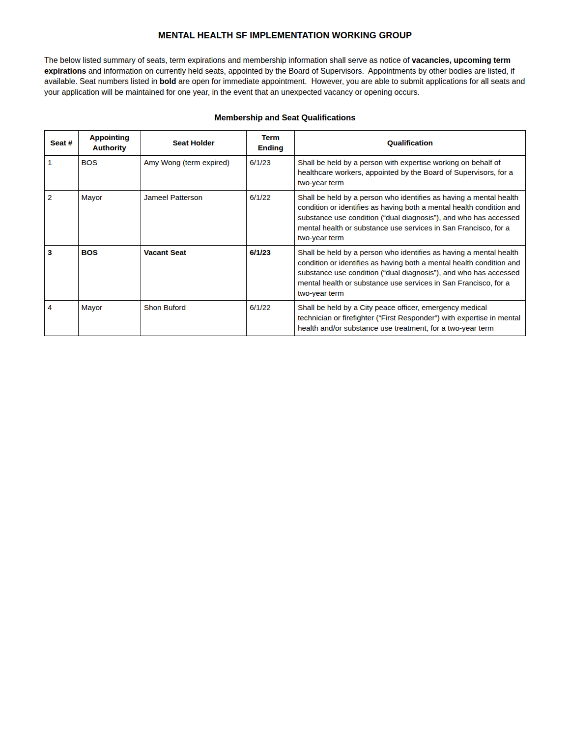MENTAL HEALTH SF IMPLEMENTATION WORKING GROUP
The below listed summary of seats, term expirations and membership information shall serve as notice of vacancies, upcoming term expirations and information on currently held seats, appointed by the Board of Supervisors. Appointments by other bodies are listed, if available. Seat numbers listed in bold are open for immediate appointment. However, you are able to submit applications for all seats and your application will be maintained for one year, in the event that an unexpected vacancy or opening occurs.
Membership and Seat Qualifications
| Seat # | Appointing Authority | Seat Holder | Term Ending | Qualification |
| --- | --- | --- | --- | --- |
| 1 | BOS | Amy Wong (term expired) | 6/1/23 | Shall be held by a person with expertise working on behalf of healthcare workers, appointed by the Board of Supervisors, for a two-year term |
| 2 | Mayor | Jameel Patterson | 6/1/22 | Shall be held by a person who identifies as having a mental health condition or identifies as having both a mental health condition and substance use condition (“dual diagnosis”), and who has accessed mental health or substance use services in San Francisco, for a two-year term |
| 3 | BOS | Vacant Seat | 6/1/23 | Shall be held by a person who identifies as having a mental health condition or identifies as having both a mental health condition and substance use condition (“dual diagnosis”), and who has accessed mental health or substance use services in San Francisco, for a two-year term |
| 4 | Mayor | Shon Buford | 6/1/22 | Shall be held by a City peace officer, emergency medical technician or firefighter (“First Responder”) with expertise in mental health and/or substance use treatment, for a two-year term |